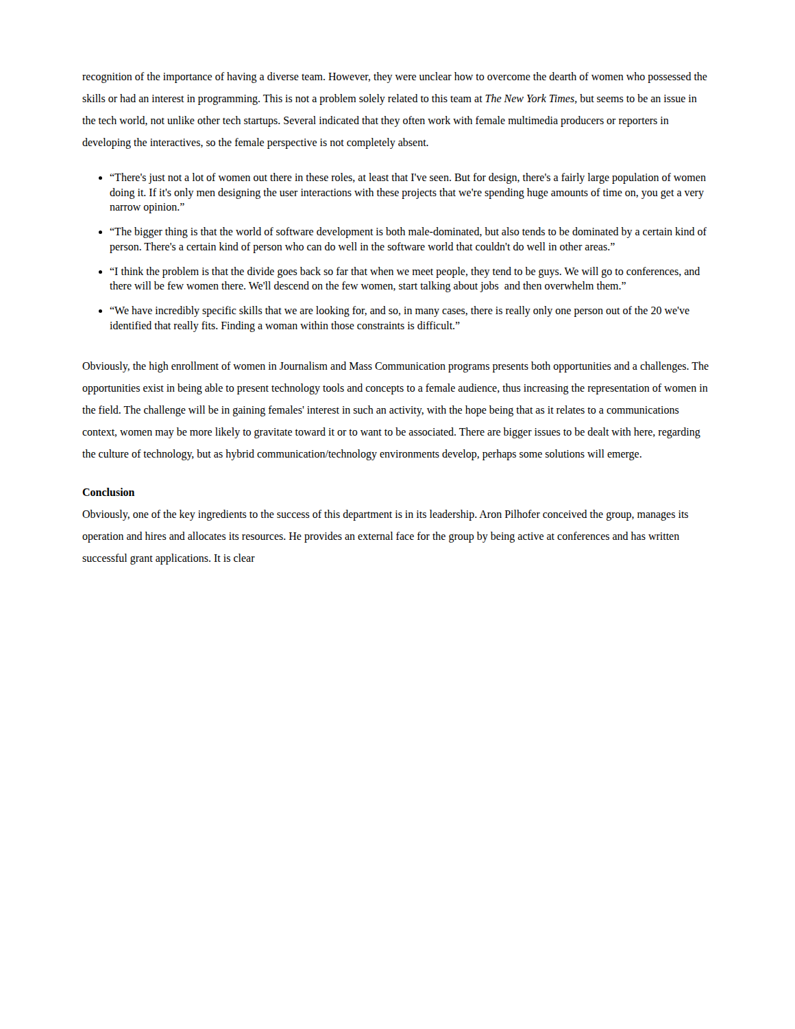recognition of the importance of having a diverse team. However, they were unclear how to overcome the dearth of women who possessed the skills or had an interest in programming. This is not a problem solely related to this team at The New York Times, but seems to be an issue in the tech world, not unlike other tech startups. Several indicated that they often work with female multimedia producers or reporters in developing the interactives, so the female perspective is not completely absent.
“There's just not a lot of women out there in these roles, at least that I've seen. But for design, there's a fairly large population of women doing it. If it's only men designing the user interactions with these projects that we're spending huge amounts of time on, you get a very narrow opinion.”
“The bigger thing is that the world of software development is both male-dominated, but also tends to be dominated by a certain kind of person. There's a certain kind of person who can do well in the software world that couldn't do well in other areas.”
“I think the problem is that the divide goes back so far that when we meet people, they tend to be guys. We will go to conferences, and there will be few women there. We'll descend on the few women, start talking about jobs and then overwhelm them.”
“We have incredibly specific skills that we are looking for, and so, in many cases, there is really only one person out of the 20 we've identified that really fits. Finding a woman within those constraints is difficult.”
Obviously, the high enrollment of women in Journalism and Mass Communication programs presents both opportunities and a challenges. The opportunities exist in being able to present technology tools and concepts to a female audience, thus increasing the representation of women in the field. The challenge will be in gaining females' interest in such an activity, with the hope being that as it relates to a communications context, women may be more likely to gravitate toward it or to want to be associated. There are bigger issues to be dealt with here, regarding the culture of technology, but as hybrid communication/technology environments develop, perhaps some solutions will emerge.
Conclusion
Obviously, one of the key ingredients to the success of this department is in its leadership. Aron Pilhofer conceived the group, manages its operation and hires and allocates its resources. He provides an external face for the group by being active at conferences and has written successful grant applications. It is clear